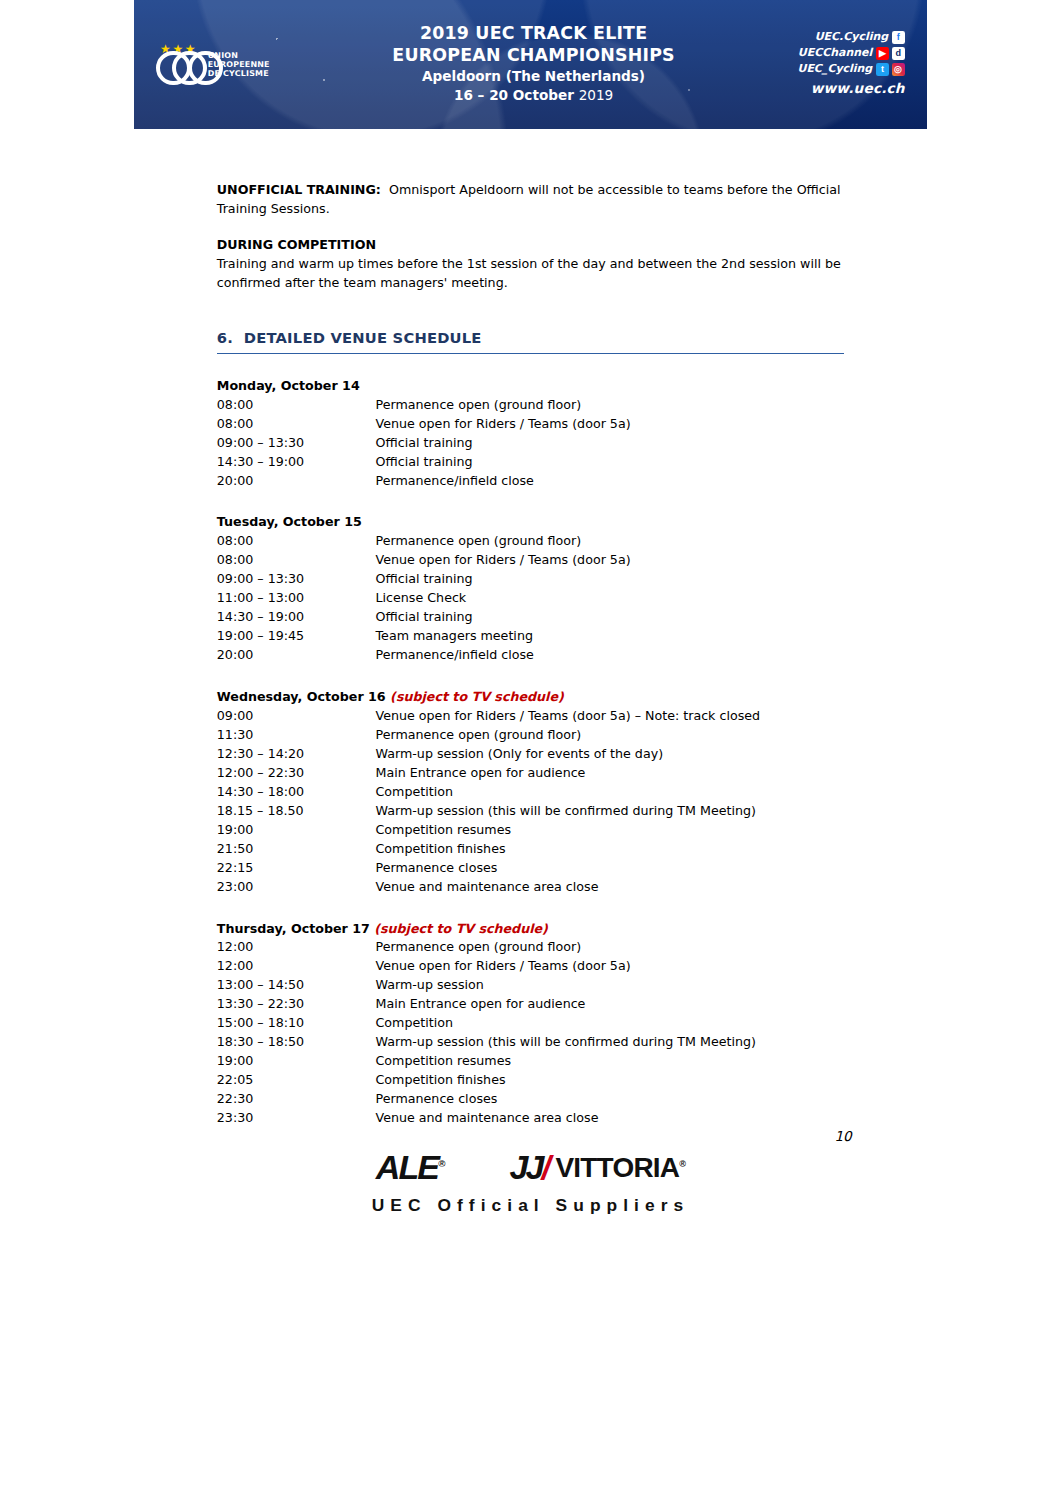★★★
Union
Europeenne
de Cyclisme
2019 UEC TRACK ELITE
EUROPEAN CHAMPIONSHIPS
Apeldoorn (The Netherlands)
16 – 20 October 2019
UEC.Cycling f
UECChannel ▶d
UEC_Cycling t◎
www.uec.ch
UNOFFICIAL TRAINING: Omnisport Apeldoorn will not be accessible to teams before the Official Training Sessions.
DURING COMPETITION
Training and warm up times before the 1st session of the day and between the 2nd session will be confirmed after the team managers' meeting.
6. DETAILED VENUE SCHEDULE
Monday, October 14
| 08:00 | Permanence open (ground floor) |
| 08:00 | Venue open for Riders / Teams (door 5a) |
| 09:00 – 13:30 | Official training |
| 14:30 – 19:00 | Official training |
| 20:00 | Permanence/infield close |
Tuesday, October 15
| 08:00 | Permanence open (ground floor) |
| 08:00 | Venue open for Riders / Teams (door 5a) |
| 09:00 – 13:30 | Official training |
| 11:00 – 13:00 | License Check |
| 14:30 – 19:00 | Official training |
| 19:00 – 19:45 | Team managers meeting |
| 20:00 | Permanence/infield close |
Wednesday, October 16 (subject to TV schedule)
| 09:00 | Venue open for Riders / Teams (door 5a) – Note: track closed |
| 11:30 | Permanence open (ground floor) |
| 12:30 – 14:20 | Warm-up session (Only for events of the day) |
| 12:00 – 22:30 | Main Entrance open for audience |
| 14:30 – 18:00 | Competition |
| 18.15 – 18.50 | Warm-up session (this will be confirmed during TM Meeting) |
| 19:00 | Competition resumes |
| 21:50 | Competition finishes |
| 22:15 | Permanence closes |
| 23:00 | Venue and maintenance area close |
Thursday, October 17 (subject to TV schedule)
| 12:00 | Permanence open (ground floor) |
| 12:00 | Venue open for Riders / Teams (door 5a) |
| 13:00 – 14:50 | Warm-up session |
| 13:30 – 22:30 | Main Entrance open for audience |
| 15:00 – 18:10 | Competition |
| 18:30 – 18:50 | Warm-up session (this will be confirmed during TM Meeting) |
| 19:00 | Competition resumes |
| 22:05 | Competition finishes |
| 22:30 | Permanence closes |
| 23:30 | Venue and maintenance area close |
10
ALE®
JJ/ VITTORIA®
UEC Official Suppliers